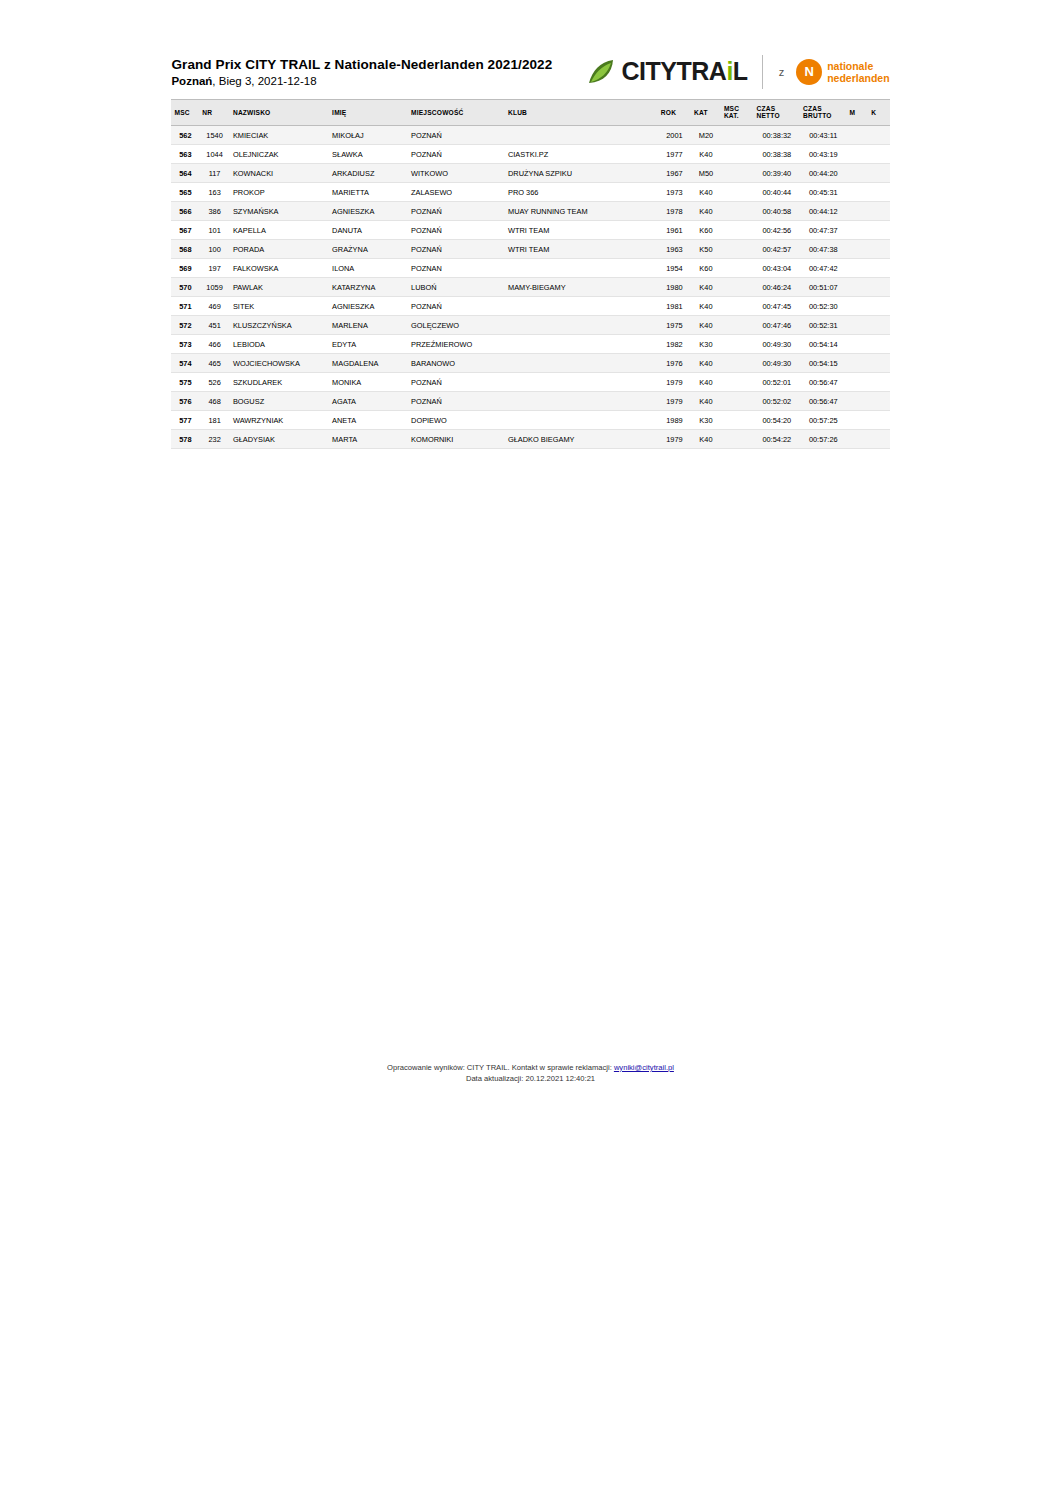Grand Prix CITY TRAIL z Nationale-Nederlanden 2021/2022
Poznań, Bieg 3, 2021-12-18
CITY TRAi L
z
N
nationale
nederlanden
| MSC | NR | NAZWISKO | IMIĘ | MIEJSCOWOŚĆ | KLUB | ROK | KAT | MSC KAT. | CZAS NETTO | CZAS BRUTTO | M | K |
| --- | --- | --- | --- | --- | --- | --- | --- | --- | --- | --- | --- | --- |
| 562 | 1540 | KMIECIAK | MIKOŁAJ | POZNAŃ | | 2001 | M20 | | 00:38:32 | 00:43:11 | | |
| 563 | 1044 | OLEJNICZAK | SŁAWKA | POZNAŃ | CIASTKI.PZ | 1977 | K40 | | 00:38:38 | 00:43:19 | | |
| 564 | 117 | KOWNACKI | ARKADIUSZ | WITKOWO | DRUŻYNA SZPIKU | 1967 | M50 | | 00:39:40 | 00:44:20 | | |
| 565 | 163 | PROKOP | MARIETTA | ZALASEWO | PRO 366 | 1973 | K40 | | 00:40:44 | 00:45:31 | | |
| 566 | 386 | SZYMAŃSKA | AGNIESZKA | POZNAŃ | MUAY RUNNING TEAM | 1978 | K40 | | 00:40:58 | 00:44:12 | | |
| 567 | 101 | KAPELLA | DANUTA | POZNAŃ | WTRI TEAM | 1961 | K60 | | 00:42:56 | 00:47:37 | | |
| 568 | 100 | PORADA | GRAŻYNA | POZNAŃ | WTRI TEAM | 1963 | K50 | | 00:42:57 | 00:47:38 | | |
| 569 | 197 | FALKOWSKA | ILONA | POZNAN | | 1954 | K60 | | 00:43:04 | 00:47:42 | | |
| 570 | 1059 | PAWLAK | KATARZYNA | LUBOŃ | MAMY-BIEGAMY | 1980 | K40 | | 00:46:24 | 00:51:07 | | |
| 571 | 469 | SITEK | AGNIESZKA | POZNAŃ | | 1981 | K40 | | 00:47:45 | 00:52:30 | | |
| 572 | 451 | KLUSZCZYŃSKA | MARLENA | GOLĘCZEWO | | 1975 | K40 | | 00:47:46 | 00:52:31 | | |
| 573 | 466 | LEBIODA | EDYTA | PRZEŹMIEROWO | | 1982 | K30 | | 00:49:30 | 00:54:14 | | |
| 574 | 465 | WOJCIECHOWSKA | MAGDALENA | BARANOWO | | 1976 | K40 | | 00:49:30 | 00:54:15 | | |
| 575 | 526 | SZKUDLAREK | MONIKA | POZNAŃ | | 1979 | K40 | | 00:52:01 | 00:56:47 | | |
| 576 | 468 | BOGUSZ | AGATA | POZNAŃ | | 1979 | K40 | | 00:52:02 | 00:56:47 | | |
| 577 | 181 | WAWRZYNIAK | ANETA | DOPIEWO | | 1989 | K30 | | 00:54:20 | 00:57:25 | | |
| 578 | 232 | GŁADYSIAK | MARTA | KOMORNIKI | GŁADKO BIEGAMY | 1979 | K40 | | 00:54:22 | 00:57:26 | | |
Opracowanie wyników: CITY TRAIL. Kontakt w sprawie reklamacji: wyniki@citytrail.pl
Data aktualizacji: 20.12.2021 12:40:21